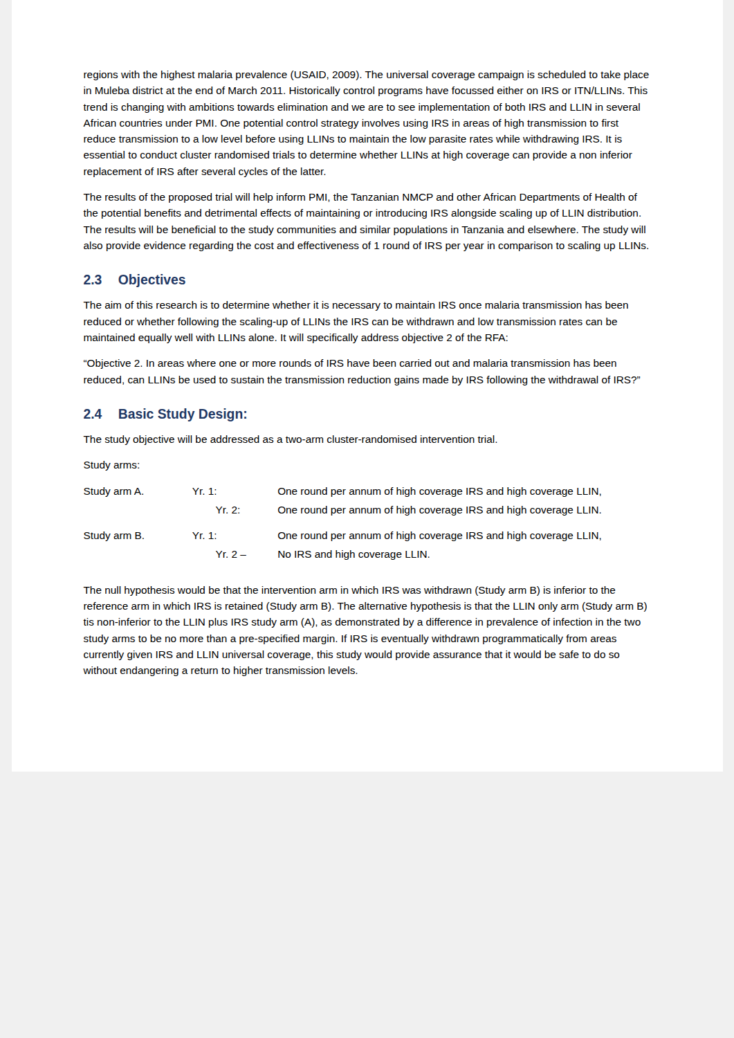regions with the highest malaria prevalence (USAID, 2009). The universal coverage campaign is scheduled to take place in Muleba district at the end of March 2011. Historically control programs have focussed either on IRS or ITN/LLINs. This trend is changing with ambitions towards elimination and we are to see implementation of both IRS and LLIN in several African countries under PMI. One potential control strategy involves using IRS in areas of high transmission to first reduce transmission to a low level before using LLINs to maintain the low parasite rates while withdrawing IRS. It is essential to conduct cluster randomised trials to determine whether LLINs at high coverage can provide a non inferior replacement of IRS after several cycles of the latter.
The results of the proposed trial will help inform PMI, the Tanzanian NMCP and other African Departments of Health of the potential benefits and detrimental effects of maintaining or introducing IRS alongside scaling up of LLIN distribution. The results will be beneficial to the study communities and similar populations in Tanzania and elsewhere. The study will also provide evidence regarding the cost and effectiveness of 1 round of IRS per year in comparison to scaling up LLINs.
2.3 Objectives
The aim of this research is to determine whether it is necessary to maintain IRS once malaria transmission has been reduced or whether following the scaling-up of LLINs the IRS can be withdrawn and low transmission rates can be maintained equally well with LLINs alone. It will specifically address objective 2 of the RFA:
“Objective 2. In areas where one or more rounds of IRS have been carried out and malaria transmission has been reduced, can LLINs be used to sustain the transmission reduction gains made by IRS following the withdrawal of IRS?”
2.4 Basic Study Design:
The study objective will be addressed as a two-arm cluster-randomised intervention trial.
Study arms:
| Study arm A. | Yr. 1: | One round per annum of high coverage IRS and high coverage LLIN, |
| | Yr. 2: | One round per annum of high coverage IRS and high coverage LLIN. |
| Study arm B. | Yr. 1: | One round per annum of high coverage IRS and high coverage LLIN, |
| | Yr. 2 – | No IRS and high coverage LLIN. |
The null hypothesis would be that the intervention arm in which IRS was withdrawn (Study arm B) is inferior to the reference arm in which IRS is retained (Study arm B). The alternative hypothesis is that the LLIN only arm (Study arm B) tis non-inferior to the LLIN plus IRS study arm (A), as demonstrated by a difference in prevalence of infection in the two study arms to be no more than a pre-specified margin. If IRS is eventually withdrawn programmatically from areas currently given IRS and LLIN universal coverage, this study would provide assurance that it would be safe to do so without endangering a return to higher transmission levels.